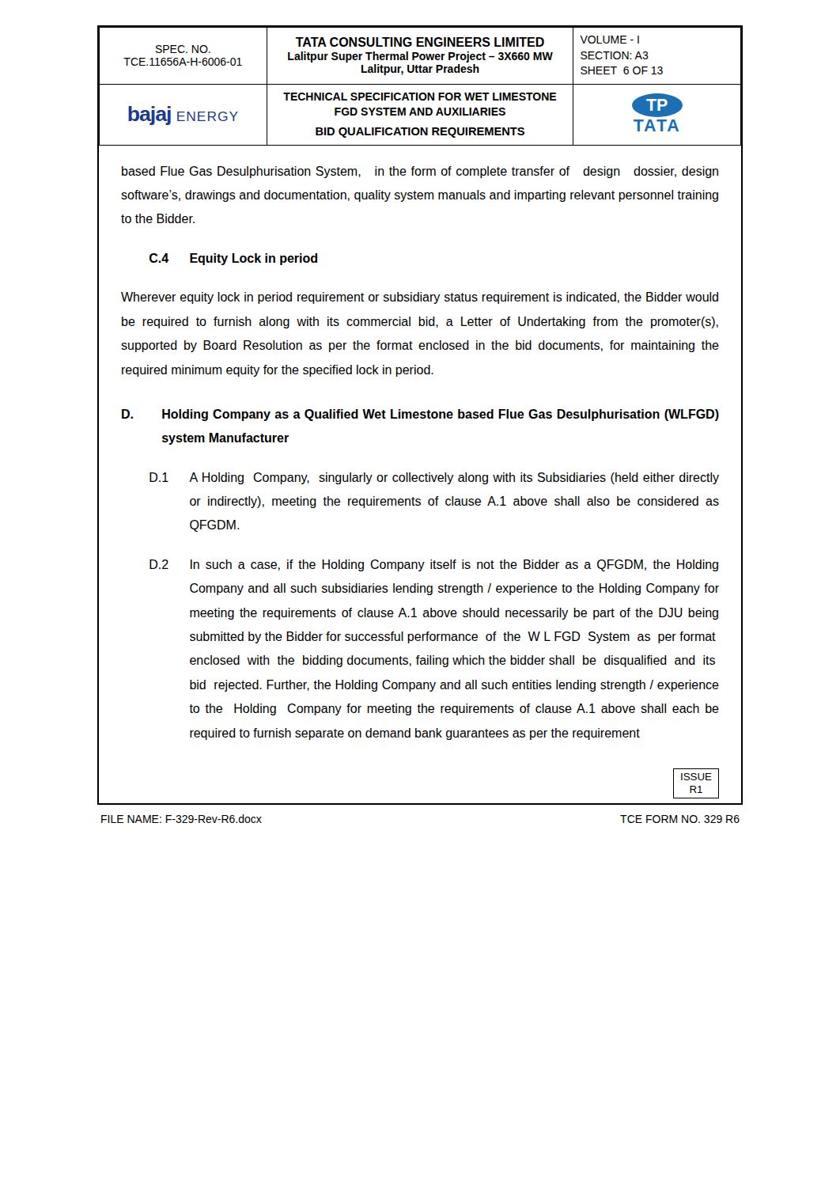| SPEC. NO. TCE.11656A-H-6006-01 | TATA CONSULTING ENGINEERS LIMITED Lalitpur Super Thermal Power Project – 3X660 MW Lalitpur, Uttar Pradesh | VOLUME - I SECTION: A3 SHEET 6 OF 13 |
| bajaj ENERGY | TECHNICAL SPECIFICATION FOR WET LIMESTONE FGD SYSTEM AND AUXILIARIES BID QUALIFICATION REQUIREMENTS | TP TATA |
based Flue Gas Desulphurisation System, in the form of complete transfer of design dossier, design software’s, drawings and documentation, quality system manuals and imparting relevant personnel training to the Bidder.
C.4
Equity Lock in period
Wherever equity lock in period requirement or subsidiary status requirement is indicated, the Bidder would be required to furnish along with its commercial bid, a Letter of Undertaking from the promoter(s), supported by Board Resolution as per the format enclosed in the bid documents, for maintaining the required minimum equity for the specified lock in period.
D.
Holding Company as a Qualified Wet Limestone based Flue Gas Desulphurisation (WLFGD) system Manufacturer
D.1
A Holding Company, singularly or collectively along with its Subsidiaries (held either directly or indirectly), meeting the requirements of clause A.1 above shall also be considered as QFGDM.
D.2
In such a case, if the Holding Company itself is not the Bidder as a QFGDM, the Holding Company and all such subsidiaries lending strength / experience to the Holding Company for meeting the requirements of clause A.1 above should necessarily be part of the DJU being submitted by the Bidder for successful performance of the W L FGD System as per format enclosed with the bidding documents, failing which the bidder shall be disqualified and its bid rejected. Further, the Holding Company and all such entities lending strength / experience to the Holding Company for meeting the requirements of clause A.1 above shall each be required to furnish separate on demand bank guarantees as per the requirement
ISSUE
R1
FILE NAME: F-329-Rev-R6.docx
TCE FORM NO. 329 R6